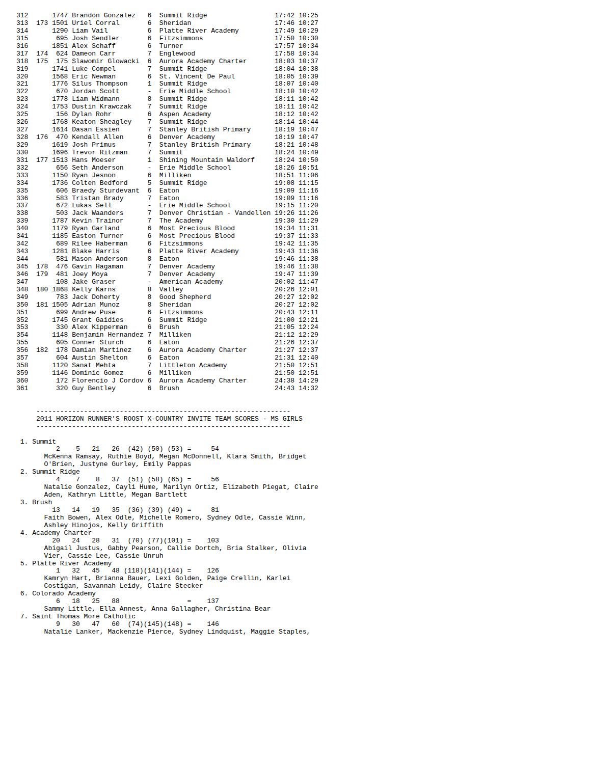312      1747 Brandon Gonzalez   6  Summit Ridge                 17:42 10:25
313  173 1501 Uriel Corral       6  Sheridan                     17:46 10:27
314      1290 Liam Vail          6  Platte River Academy         17:49 10:29
315       695 Josh Sendler       6  Fitzsimmons                  17:50 10:30
316      1851 Alex Schaff        6  Turner                       17:57 10:34
317  174  624 Dameon Carr        7  Englewood                    17:58 10:34
318  175  175 Slawomir Glowacki  6  Aurora Academy Charter       18:03 10:37
319      1741 Luke Compel        7  Summit Ridge                 18:04 10:38
320      1568 Eric Newman        6  St. Vincent De Paul          18:05 10:39
321      1776 Silus Thompson     1  Summit Ridge                 18:07 10:40
322       670 Jordan Scott       -  Erie Middle School           18:10 10:42
323      1778 Liam Widmann       8  Summit Ridge                 18:11 10:42
324      1753 Dustin Krawczak    7  Summit Ridge                 18:11 10:42
325       156 Dylan Rohr         6  Aspen Academy                18:12 10:42
326      1768 Keaton Sheagley    7  Summit Ridge                 18:14 10:44
327      1614 Dasan Essien       7  Stanley British Primary      18:19 10:47
328  176  470 Kendall Allen      6  Denver Academy               18:19 10:47
329      1619 Josh Primus        7  Stanley British Primary      18:21 10:48
330      1696 Trevor Ritzman     7  Summit                       18:24 10:49
331  177 1513 Hans Moeser        1  Shining Mountain Waldorf     18:24 10:50
332       656 Seth Anderson      -  Erie Middle School           18:26 10:51
333      1150 Ryan Jesnon        6  Milliken                     18:51 11:06
334      1736 Colten Bedford     5  Summit Ridge                 19:08 11:15
335       606 Braedy Sturdevant  6  Eaton                        19:09 11:16
336       583 Tristan Brady      7  Eaton                        19:09 11:16
337       672 Lukas Sell         -  Erie Middle School           19:15 11:20
338       503 Jack Waanders      7  Denver Christian - Vandellen 19:26 11:26
339      1787 Kevin Trainor      7  The Academy                  19:30 11:29
340      1179 Ryan Garland       6  Most Precious Blood          19:34 11:31
341      1185 Easton Turner      6  Most Precious Blood          19:37 11:33
342       689 Rilee Haberman     6  Fitzsimmons                  19:42 11:35
343      1281 Blake Harris       6  Platte River Academy         19:43 11:36
344       581 Mason Anderson     8  Eaton                        19:46 11:38
345  178  476 Gavin Hagaman      7  Denver Academy               19:46 11:38
346  179  481 Joey Moya          7  Denver Academy               19:47 11:39
347       108 Jake Graser        -  American Academy             20:02 11:47
348  180 1868 Kelly Karns        8  Valley                       20:26 12:01
349       783 Jack Doherty       8  Good Shepherd                20:27 12:02
350  181 1505 Adrian Munoz       8  Sheridan                     20:27 12:02
351       699 Andrew Puse        6  Fitzsimmons                  20:43 12:11
352      1745 Grant Gaidies      6  Summit Ridge                 21:00 12:21
353       330 Alex Kipperman     6  Brush                        21:05 12:24
354      1148 Benjamin Hernandez 7  Milliken                     21:12 12:29
355       605 Conner Sturch      6  Eaton                        21:26 12:37
356  182  178 Damian Martinez    6  Aurora Academy Charter       21:27 12:37
357       604 Austin Shelton     6  Eaton                        21:31 12:40
358      1120 Sanat Mehta        7  Littleton Academy            21:50 12:51
359      1146 Dominic Gomez      6  Milliken                     21:50 12:51
360       172 Florencio J Cordov 6  Aurora Academy Charter       24:38 14:29
361       320 Guy Bentley        6  Brush                        24:43 14:32


     ----------------------------------------------------------------
     2011 HORIZON RUNNER'S ROOST X-COUNTRY INVITE TEAM SCORES - MS GIRLS
     ----------------------------------------------------------------

 1. Summit
          2    5   21   26  (42) (50) (53) =     54
       McKenna Ramsay, Ruthie Boyd, Megan McDonnell, Klara Smith, Bridget
       O'Brien, Justyne Gurley, Emily Pappas
 2. Summit Ridge
          4    7    8   37  (51) (58) (65) =     56
       Natalie Gonzalez, Cayli Hume, Marilyn Ortiz, Elizabeth Piegat, Claire
       Aden, Kathryn Little, Megan Bartlett
 3. Brush
         13   14   19   35  (36) (39) (49) =     81
       Faith Bowen, Alex Odle, Michelle Romero, Sydney Odle, Cassie Winn,
       Ashley Hinojos, Kelly Griffith
 4. Academy Charter
         20   24   28   31  (70) (77)(101) =    103
       Abigail Justus, Gabby Pearson, Callie Dortch, Bria Stalker, Olivia
       Vier, Cassie Lee, Cassie Unruh
 5. Platte River Academy
          1   32   45   48 (118)(141)(144) =    126
       Kamryn Hart, Brianna Bauer, Lexi Golden, Paige Crellin, Karlei
       Costigan, Savannah Leidy, Claire Stecker
 6. Colorado Academy
          6   18   25   88                 =    137
       Sammy Little, Ella Annest, Anna Gallagher, Christina Bear
 7. Saint Thomas More Catholic
          9   30   47   60  (74)(145)(148) =    146
       Natalie Lanker, Mackenzie Pierce, Sydney Lindquist, Maggie Staples,